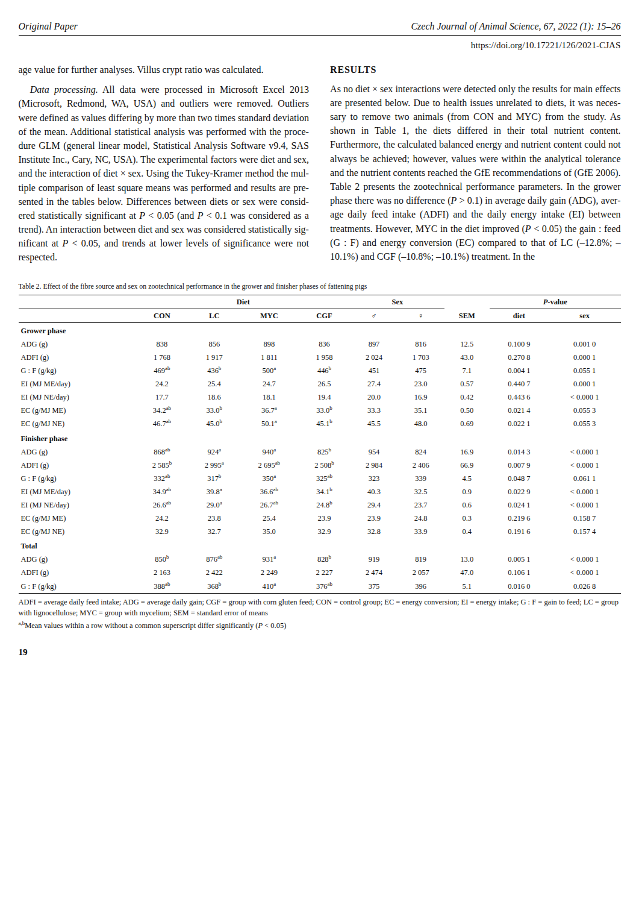Original Paper Czech Journal of Animal Science, 67, 2022 (1): 15–26
https://doi.org/10.17221/126/2021-CJAS
age value for further analyses. Villus crypt ratio was calculated.
Data processing. All data were processed in Microsoft Excel 2013 (Microsoft, Redmond, WA, USA) and outliers were removed. Outliers were defined as values differing by more than two times standard deviation of the mean. Additional statistical analysis was performed with the procedure GLM (general linear model, Statistical Analysis Software v9.4, SAS Institute Inc., Cary, NC, USA). The experimental factors were diet and sex, and the interaction of diet × sex. Using the Tukey-Kramer method the multiple comparison of least square means was performed and results are presented in the tables below. Differences between diets or sex were considered statistically significant at P < 0.05 (and P < 0.1 was considered as a trend). An interaction between diet and sex was considered statistically significant at P < 0.05, and trends at lower levels of significance were not respected.
RESULTS
As no diet × sex interactions were detected only the results for main effects are presented below. Due to health issues unrelated to diets, it was necessary to remove two animals (from CON and MYC) from the study. As shown in Table 1, the diets differed in their total nutrient content. Furthermore, the calculated balanced energy and nutrient content could not always be achieved; however, values were within the analytical tolerance and the nutrient contents reached the GfE recommendations of (GfE 2006). Table 2 presents the zootechnical performance parameters. In the grower phase there was no difference (P > 0.1) in average daily gain (ADG), average daily feed intake (ADFI) and the daily energy intake (EI) between treatments. However, MYC in the diet improved (P < 0.05) the gain : feed (G : F) and energy conversion (EC) compared to that of LC (–12.8%; –10.1%) and CGF (–10.8%; –10.1%) treatment. In the
Table 2. Effect of the fibre source and sex on zootechnical performance in the grower and finisher phases of fattening pigs
| | Diet | Sex | SEM | P -value |
| --- | --- | --- | --- | --- |
| | CON | LC | MYC | CGF | ♂ | ♀ | diet | sex |
| Grower phase |
| ADG (g) | 838 | 856 | 898 | 836 | 897 | 816 | 12.5 | 0.100 9 | 0.001 0 |
| ADFI (g) | 1 768 | 1 917 | 1 811 | 1 958 | 2 024 | 1 703 | 43.0 | 0.270 8 | 0.000 1 |
| G : F (g/kg) | 469 ab | 436 b | 500 a | 446 b | 451 | 475 | 7.1 | 0.004 1 | 0.055 1 |
| EI (MJ ME/day) | 24.2 | 25.4 | 24.7 | 26.5 | 27.4 | 23.0 | 0.57 | 0.440 7 | 0.000 1 |
| EI (MJ NE/day) | 17.7 | 18.6 | 18.1 | 19.4 | 20.0 | 16.9 | 0.42 | 0.443 6 | < 0.000 1 |
| EC (g/MJ ME) | 34.2 ab | 33.0 b | 36.7 a | 33.0 b | 33.3 | 35.1 | 0.50 | 0.021 4 | 0.055 3 |
| EC (g/MJ NE) | 46.7 ab | 45.0 b | 50.1 a | 45.1 b | 45.5 | 48.0 | 0.69 | 0.022 1 | 0.055 3 |
| Finisher phase |
| ADG (g) | 868 ab | 924 a | 940 a | 825 b | 954 | 824 | 16.9 | 0.014 3 | < 0.000 1 |
| ADFI (g) | 2 585 b | 2 995 a | 2 695 ab | 2 508 b | 2 984 | 2 406 | 66.9 | 0.007 9 | < 0.000 1 |
| G : F (g/kg) | 332 ab | 317 b | 350 a | 325 ab | 323 | 339 | 4.5 | 0.048 7 | 0.061 1 |
| EI (MJ ME/day) | 34.9 ab | 39.8 a | 36.6 ab | 34.1 b | 40.3 | 32.5 | 0.9 | 0.022 9 | < 0.000 1 |
| EI (MJ NE/day) | 26.6 ab | 29.0 a | 26.7 ab | 24.8 b | 29.4 | 23.7 | 0.6 | 0.024 1 | < 0.000 1 |
| EC (g/MJ ME) | 24.2 | 23.8 | 25.4 | 23.9 | 23.9 | 24.8 | 0.3 | 0.219 6 | 0.158 7 |
| EC (g/MJ NE) | 32.9 | 32.7 | 35.0 | 32.9 | 32.8 | 33.9 | 0.4 | 0.191 6 | 0.157 4 |
| Total |
| ADG (g) | 850 b | 876 ab | 931 a | 828 b | 919 | 819 | 13.0 | 0.005 1 | < 0.000 1 |
| ADFI (g) | 2 163 | 2 422 | 2 249 | 2 227 | 2 474 | 2 057 | 47.0 | 0.106 1 | < 0.000 1 |
| G : F (g/kg) | 388 ab | 368 b | 410 a | 376 ab | 375 | 396 | 5.1 | 0.016 0 | 0.026 8 |
ADFI = average daily feed intake; ADG = average daily gain; CGF = group with corn gluten feed; CON = control group; EC = energy conversion; EI = energy intake; G : F = gain to feed; LC = group with lignocellulose; MYC = group with mycelium; SEM = standard error of means
a,bMean values within a row without a common superscript differ significantly (P < 0.05)
19